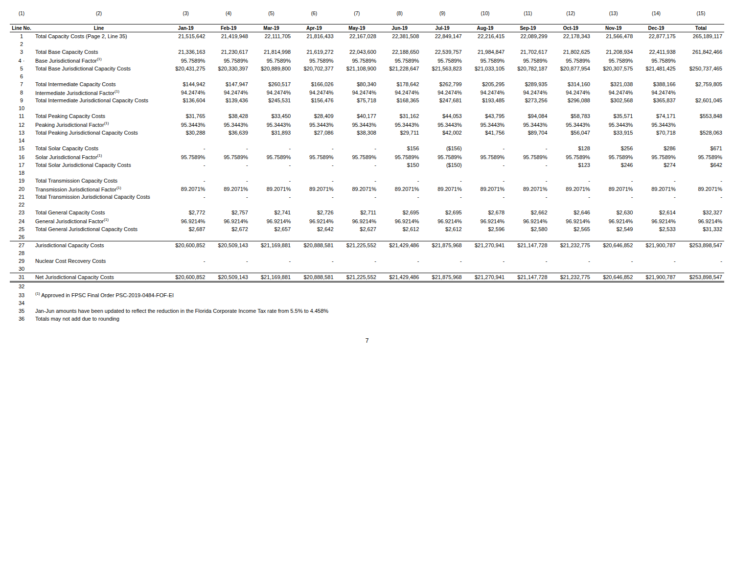| (1) | (2) | (3) | (4) | (5) | (6) | (7) | (8) | (9) | (10) | (11) | (12) | (13) | (14) | (15) |
| Line No. | Line | Jan-19 | Feb-19 | Mar-19 | Apr-19 | May-19 | Jun-19 | Jul-19 | Aug-19 | Sep-19 | Oct-19 | Nov-19 | Dec-19 | Total |
| 1 | Total Capacity Costs (Page 2, Line 35) | 21,515,642 | 21,419,948 | 22,111,705 | 21,816,433 | 22,167,028 | 22,381,508 | 22,849,147 | 22,216,415 | 22,089,299 | 22,178,343 | 21,566,478 | 22,877,175 | 265,189,117 |
| 2 | | |
| 3 | Total Base Capacity Costs | 21,336,163 | 21,230,617 | 21,814,998 | 21,619,272 | 22,043,600 | 22,188,650 | 22,539,757 | 21,984,847 | 21,702,617 | 21,802,625 | 21,208,934 | 22,411,938 | 261,842,466 |
| 4 · | Base Jurisdictional Factor (1) | 95.7589% | 95.7589% | 95.7589% | 95.7589% | 95.7589% | 95.7589% | 95.7589% | 95.7589% | 95.7589% | 95.7589% | 95.7589% | 95.7589% | |
| 5 | Total Base Jurisdictional Capacity Costs | $20,431,275 | $20,330,397 | $20,889,800 | $20,702,377 | $21,108,900 | $21,228,647 | $21,563,823 | $21,033,105 | $20,782,187 | $20,877,954 | $20,307,575 | $21,481,425 | $250,737,465 |
| 6 | | |
| 7 | Total Intermediate Capacity Costs | $144,942 | $147,947 | $260,517 | $166,026 | $80,340 | $178,642 | $262,799 | $205,295 | $289,935 | $314,160 | $321,038 | $388,166 | $2,759,805 |
| 8 | Intermediate Jurisdictional Factor (1) | 94.2474% | 94.2474% | 94.2474% | 94.2474% | 94.2474% | 94.2474% | 94.2474% | 94.2474% | 94.2474% | 94.2474% | 94.2474% | 94.2474% | |
| 9 | Total Intermediate Jurisdictional Capacity Costs | $136,604 | $139,436 | $245,531 | $156,476 | $75,718 | $168,365 | $247,681 | $193,485 | $273,256 | $296,088 | $302,568 | $365,837 | $2,601,045 |
| 10 | | |
| 11 | Total Peaking Capacity Costs | $31,765 | $38,428 | $33,450 | $28,409 | $40,177 | $31,162 | $44,053 | $43,795 | $94,084 | $58,783 | $35,571 | $74,171 | $553,848 |
| 12 | Peaking Jurisdictional Factor (1) | 95.3443% | 95.3443% | 95.3443% | 95.3443% | 95.3443% | 95.3443% | 95.3443% | 95.3443% | 95.3443% | 95.3443% | 95.3443% | 95.3443% | |
| 13 | Total Peaking Jurisdictional Capacity Costs | $30,288 | $36,639 | $31,893 | $27,086 | $38,308 | $29,711 | $42,002 | $41,756 | $89,704 | $56,047 | $33,915 | $70,718 | $528,063 |
| 14 | | |
| 15 | Total Solar Capacity Costs | - | - | - | - | - | $156 | ($156) | - | - | $128 | $256 | $286 | $671 |
| 16 | Solar Jurisdictional Factor (1) | 95.7589% | 95.7589% | 95.7589% | 95.7589% | 95.7589% | 95.7589% | 95.7589% | 95.7589% | 95.7589% | 95.7589% | 95.7589% | 95.7589% | 95.7589% |
| 17 | Total Solar Jurisdictional Capacity Costs | - | - | - | - | - | $150 | ($150) | - | - | $123 | $246 | $274 | $642 |
| 18 | | |
| 19 | Total Transmission Capacity Costs | - | - | - | - | - | - | - | - | - | - | - | - | - |
| 20 | Transmission Jurisdictional Factor (1) | 89.2071% | 89.2071% | 89.2071% | 89.2071% | 89.2071% | 89.2071% | 89.2071% | 89.2071% | 89.2071% | 89.2071% | 89.2071% | 89.2071% | 89.2071% |
| 21 | Total Transmission Jurisdictional Capacity Costs | - | - | - | - | - | - | - | - | - | - | - | - | - |
| 22 | | |
| 23 | Total General Capacity Costs | $2,772 | $2,757 | $2,741 | $2,726 | $2,711 | $2,695 | $2,695 | $2,678 | $2,662 | $2,646 | $2,630 | $2,614 | $32,327 |
| 24 | General Jurisdictional Factor (1) | 96.9214% | 96.9214% | 96.9214% | 96.9214% | 96.9214% | 96.9214% | 96.9214% | 96.9214% | 96.9214% | 96.9214% | 96.9214% | 96.9214% | 96.9214% |
| 25 | Total General Jurisdictional Capacity Costs | $2,687 | $2,672 | $2,657 | $2,642 | $2,627 | $2,612 | $2,612 | $2,596 | $2,580 | $2,565 | $2,549 | $2,533 | $31,332 |
| 26 | | |
| 27 | Jurisdictional Capacity Costs | $20,600,852 | $20,509,143 | $21,169,881 | $20,888,581 | $21,225,552 | $21,429,486 | $21,875,968 | $21,270,941 | $21,147,728 | $21,232,775 | $20,646,852 | $21,900,787 | $253,898,547 |
| 28 | | |
| 29 | Nuclear Cost Recovery Costs | - | - | - | - | - | - | - | - | - | - | - | - | - |
| 30 | | |
| 31 | Net Jurisdictional Capacity Costs | $20,600,852 | $20,509,143 | $21,169,881 | $20,888,581 | $21,225,552 | $21,429,486 | $21,875,968 | $21,270,941 | $21,147,728 | $21,232,775 | $20,646,852 | $21,900,787 | $253,898,547 |
| 32 | | |
| 33 | (1) Approved in FPSC Final Order PSC-2019-0484-FOF-EI |
| 34 | |
| 35 | Jan-Jun amounts have been updated to reflect the reduction in the Florida Corporate Income Tax rate from 5.5% to 4.458% |
| 36 | Totals may not add due to rounding |
7